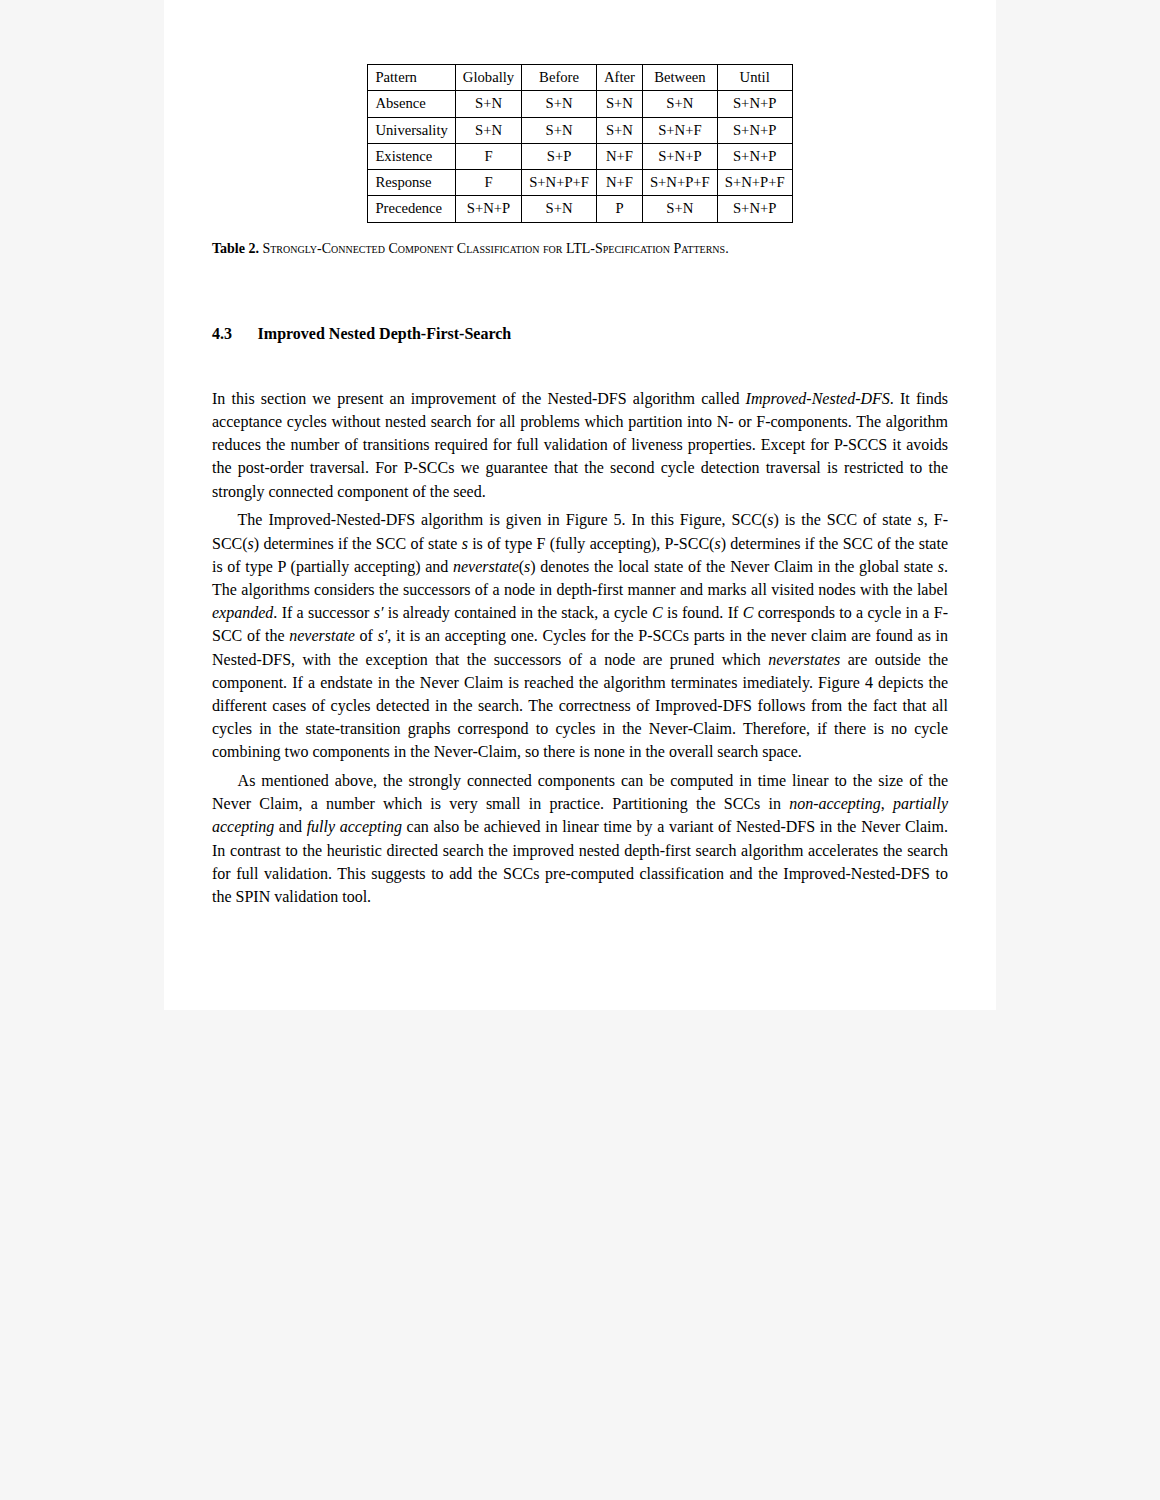| Pattern | Globally | Before | After | Between | Until |
| --- | --- | --- | --- | --- | --- |
| Absence | S+N | S+N | S+N | S+N | S+N+P |
| Universality | S+N | S+N | S+N | S+N+F | S+N+P |
| Existence | F | S+P | N+F | S+N+P | S+N+P |
| Response | F | S+N+P+F | N+F | S+N+P+F | S+N+P+F |
| Precedence | S+N+P | S+N | P | S+N | S+N+P |
Table 2. Strongly-Connected Component Classification for LTL-Specification Patterns.
4.3 Improved Nested Depth-First-Search
In this section we present an improvement of the Nested-DFS algorithm called Improved-Nested-DFS. It finds acceptance cycles without nested search for all problems which partition into N- or F-components. The algorithm reduces the number of transitions required for full validation of liveness properties. Except for P-SCCS it avoids the post-order traversal. For P-SCCs we guarantee that the second cycle detection traversal is restricted to the strongly connected component of the seed.
The Improved-Nested-DFS algorithm is given in Figure 5. In this Figure, SCC(s) is the SCC of state s, F-SCC(s) determines if the SCC of state s is of type F (fully accepting), P-SCC(s) determines if the SCC of the state is of type P (partially accepting) and neverstate(s) denotes the local state of the Never Claim in the global state s. The algorithms considers the successors of a node in depth-first manner and marks all visited nodes with the label expanded. If a successor s′ is already contained in the stack, a cycle C is found. If C corresponds to a cycle in a F-SCC of the neverstate of s′, it is an accepting one. Cycles for the P-SCCs parts in the never claim are found as in Nested-DFS, with the exception that the successors of a node are pruned which neverstates are outside the component. If a endstate in the Never Claim is reached the algorithm terminates imediately. Figure 4 depicts the different cases of cycles detected in the search. The correctness of Improved-DFS follows from the fact that all cycles in the state-transition graphs correspond to cycles in the Never-Claim. Therefore, if there is no cycle combining two components in the Never-Claim, so there is none in the overall search space.
As mentioned above, the strongly connected components can be computed in time linear to the size of the Never Claim, a number which is very small in practice. Partitioning the SCCs in non-accepting, partially accepting and fully accepting can also be achieved in linear time by a variant of Nested-DFS in the Never Claim. In contrast to the heuristic directed search the improved nested depth-first search algorithm accelerates the search for full validation. This suggests to add the SCCs pre-computed classification and the Improved-Nested-DFS to the SPIN validation tool.